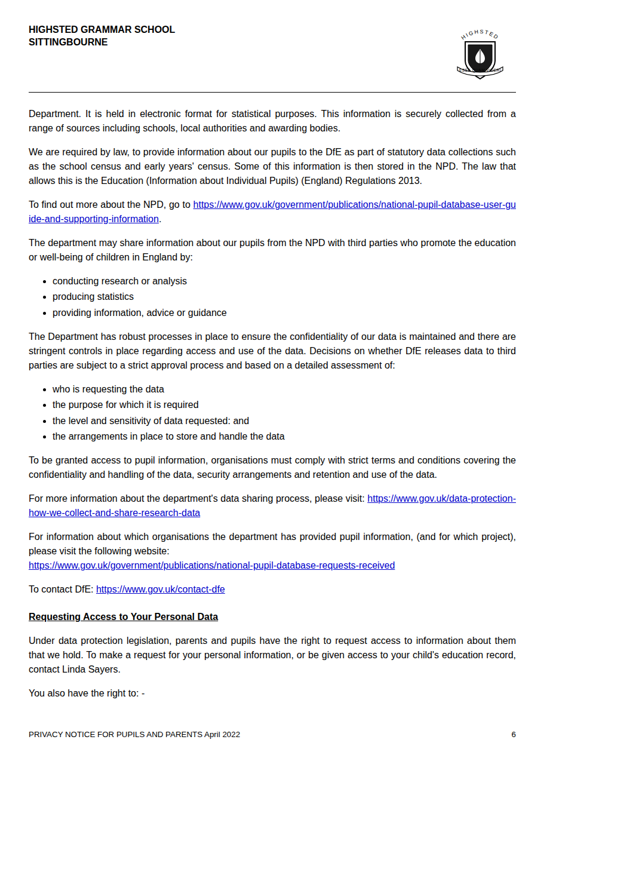HIGHSTED GRAMMAR SCHOOL
SITTINGBOURNE
HIGHSTED ESSE QUAM VIDERI
Department. It is held in electronic format for statistical purposes. This information is securely collected from a range of sources including schools, local authorities and awarding bodies.
We are required by law, to provide information about our pupils to the DfE as part of statutory data collections such as the school census and early years' census. Some of this information is then stored in the NPD. The law that allows this is the Education (Information about Individual Pupils) (England) Regulations 2013.
To find out more about the NPD, go to https://www.gov.uk/government/publications/national-pupil-database-user-guide-and-supporting-information.
The department may share information about our pupils from the NPD with third parties who promote the education or well-being of children in England by:
conducting research or analysis
producing statistics
providing information, advice or guidance
The Department has robust processes in place to ensure the confidentiality of our data is maintained and there are stringent controls in place regarding access and use of the data. Decisions on whether DfE releases data to third parties are subject to a strict approval process and based on a detailed assessment of:
who is requesting the data
the purpose for which it is required
the level and sensitivity of data requested: and
the arrangements in place to store and handle the data
To be granted access to pupil information, organisations must comply with strict terms and conditions covering the confidentiality and handling of the data, security arrangements and retention and use of the data.
For more information about the department's data sharing process, please visit: https://www.gov.uk/data-protection-how-we-collect-and-share-research-data
For information about which organisations the department has provided pupil information, (and for which project), please visit the following website:
https://www.gov.uk/government/publications/national-pupil-database-requests-received
To contact DfE: https://www.gov.uk/contact-dfe
Requesting Access to Your Personal Data
Under data protection legislation, parents and pupils have the right to request access to information about them that we hold. To make a request for your personal information, or be given access to your child's education record, contact Linda Sayers.
You also have the right to: -
PRIVACY NOTICE FOR PUPILS AND PARENTS April 2022
6